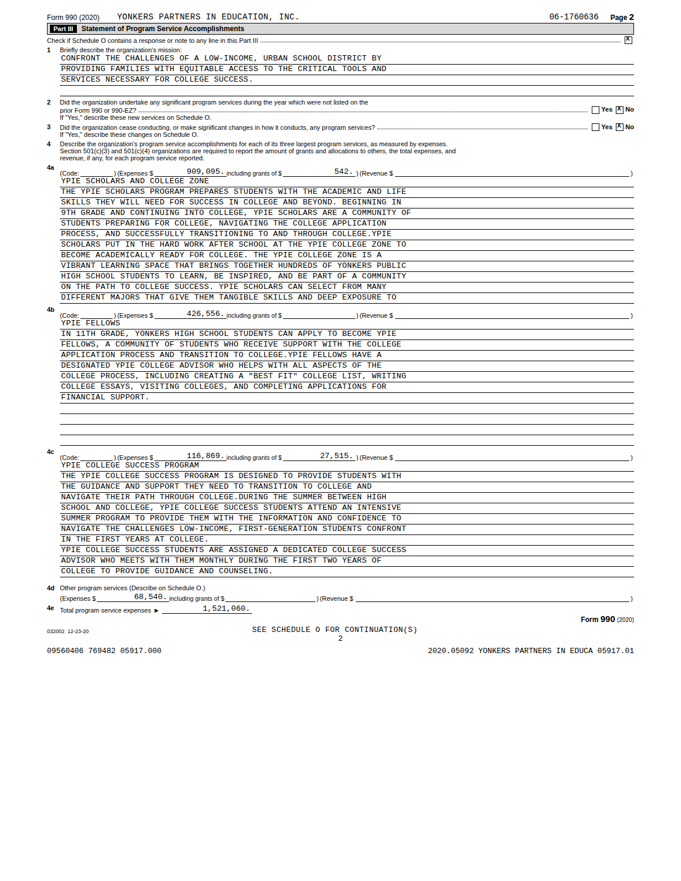Form 990 (2020)
YONKERS PARTNERS IN EDUCATION, INC.
06-1760636
Page 2
Part III Statement of Program Service Accomplishments
Check if Schedule O contains a response or note to any line in this Part III
1
Briefly describe the organization's mission:
CONFRONT THE CHALLENGES OF A LOW-INCOME, URBAN SCHOOL DISTRICT BY
PROVIDING FAMILIES WITH EQUITABLE ACCESS TO THE CRITICAL TOOLS AND
SERVICES NECESSARY FOR COLLEGE SUCCESS.
2
Did the organization undertake any significant program services during the year which were not listed on the
prior Form 990 or 990-EZ? Yes No
If "Yes," describe these new services on Schedule O.
3
Did the organization cease conducting, or make significant changes in how it conducts, any program services? Yes No
If "Yes," describe these changes on Schedule O.
4
Describe the organization's program service accomplishments for each of its three largest program services, as measured by expenses.
Section 501(c)(3) and 501(c)(4) organizations are required to report the amount of grants and allocations to others, the total expenses, and
revenue, if any, for each program service reported.
4a
(Code: ) (Expenses $ 909,095. including grants of $ 542. ) (Revenue $ )
YPIE SCHOLARS AND COLLEGE ZONE
THE YPIE SCHOLARS PROGRAM PREPARES STUDENTS WITH THE ACADEMIC AND LIFE
SKILLS THEY WILL NEED FOR SUCCESS IN COLLEGE AND BEYOND. BEGINNING IN
9TH GRADE AND CONTINUING INTO COLLEGE, YPIE SCHOLARS ARE A COMMUNITY OF
STUDENTS PREPARING FOR COLLEGE, NAVIGATING THE COLLEGE APPLICATION
PROCESS, AND SUCCESSFULLY TRANSITIONING TO AND THROUGH COLLEGE.YPIE
SCHOLARS PUT IN THE HARD WORK AFTER SCHOOL AT THE YPIE COLLEGE ZONE TO
BECOME ACADEMICALLY READY FOR COLLEGE. THE YPIE COLLEGE ZONE IS A
VIBRANT LEARNING SPACE THAT BRINGS TOGETHER HUNDREDS OF YONKERS PUBLIC
HIGH SCHOOL STUDENTS TO LEARN, BE INSPIRED, AND BE PART OF A COMMUNITY
ON THE PATH TO COLLEGE SUCCESS. YPIE SCHOLARS CAN SELECT FROM MANY
DIFFERENT MAJORS THAT GIVE THEM TANGIBLE SKILLS AND DEEP EXPOSURE TO
4b
(Code: ) (Expenses $ 426,556. including grants of $ ) (Revenue $ )
YPIE FELLOWS
IN 11TH GRADE, YONKERS HIGH SCHOOL STUDENTS CAN APPLY TO BECOME YPIE
FELLOWS, A COMMUNITY OF STUDENTS WHO RECEIVE SUPPORT WITH THE COLLEGE
APPLICATION PROCESS AND TRANSITION TO COLLEGE.YPIE FELLOWS HAVE A
DESIGNATED YPIE COLLEGE ADVISOR WHO HELPS WITH ALL ASPECTS OF THE
COLLEGE PROCESS, INCLUDING CREATING A "BEST FIT" COLLEGE LIST, WRITING
COLLEGE ESSAYS, VISITING COLLEGES, AND COMPLETING APPLICATIONS FOR
FINANCIAL SUPPORT.
4c
(Code: ) (Expenses $ 116,869. including grants of $ 27,515. ) (Revenue $ )
YPIE COLLEGE SUCCESS PROGRAM
THE YPIE COLLEGE SUCCESS PROGRAM IS DESIGNED TO PROVIDE STUDENTS WITH
THE GUIDANCE AND SUPPORT THEY NEED TO TRANSITION TO COLLEGE AND
NAVIGATE THEIR PATH THROUGH COLLEGE.DURING THE SUMMER BETWEEN HIGH
SCHOOL AND COLLEGE, YPIE COLLEGE SUCCESS STUDENTS ATTEND AN INTENSIVE
SUMMER PROGRAM TO PROVIDE THEM WITH THE INFORMATION AND CONFIDENCE TO
NAVIGATE THE CHALLENGES LOW-INCOME, FIRST-GENERATION STUDENTS CONFRONT
IN THE FIRST YEARS AT COLLEGE.
YPIE COLLEGE SUCCESS STUDENTS ARE ASSIGNED A DEDICATED COLLEGE SUCCESS
ADVISOR WHO MEETS WITH THEM MONTHLY DURING THE FIRST TWO YEARS OF
COLLEGE TO PROVIDE GUIDANCE AND COUNSELING.
4d
Other program services (Describe on Schedule O.)
(Expenses $ 68,540. including grants of $ ) (Revenue $ )
4e
Total program service expenses ► 1,521,060.
Form 990 (2020)
032002 12-23-20
SEE SCHEDULE O FOR CONTINUATION(S)
2
09560406 769482 05917.000
2020.05092 YONKERS PARTNERS IN EDUCA 05917.01